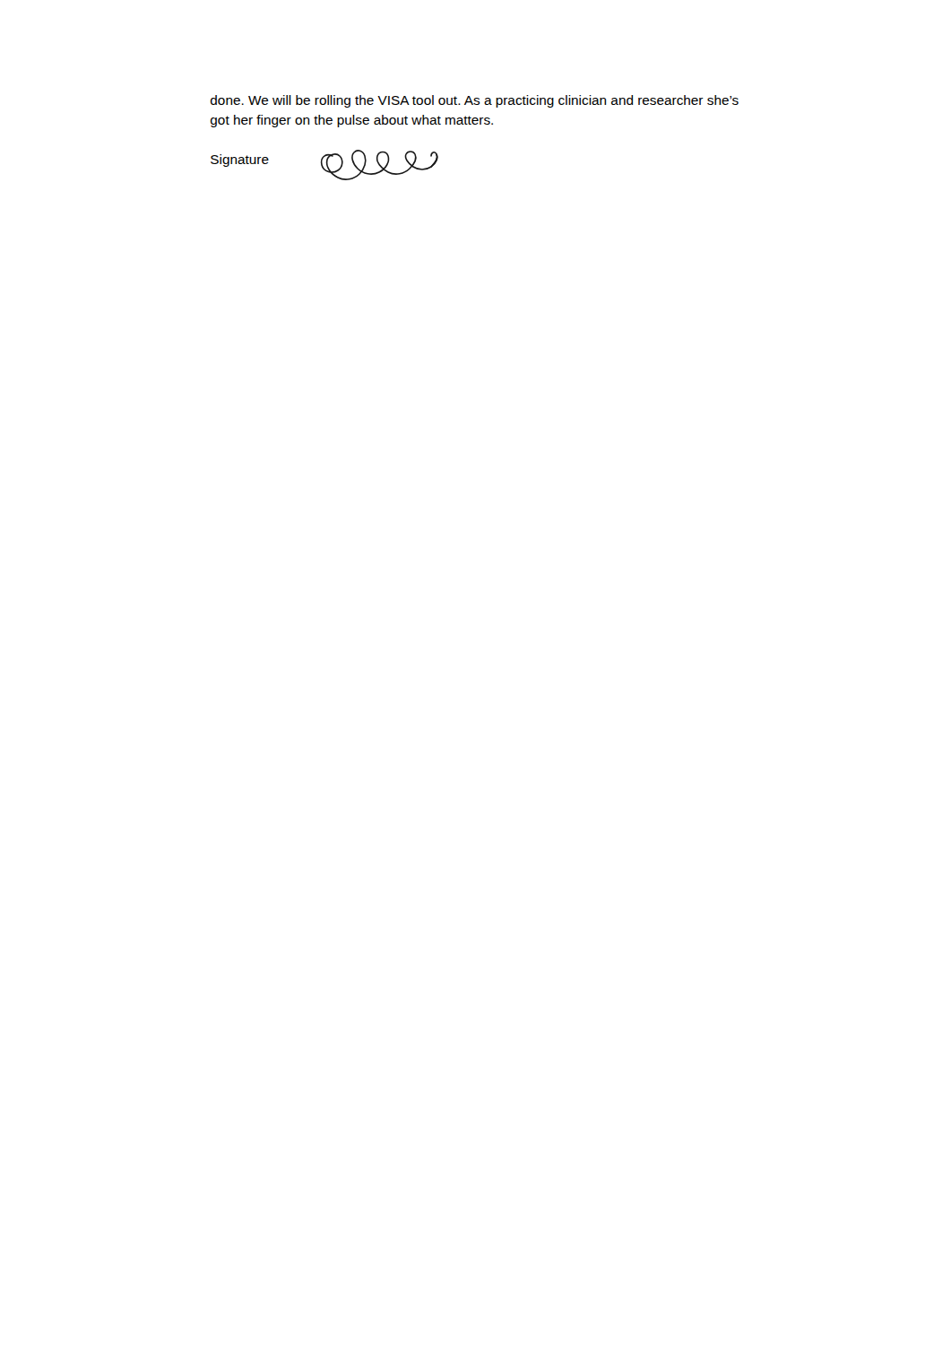done. We will be rolling the VISA tool out. As a practicing clinician and researcher she’s got her finger on the pulse about what matters.
Signature